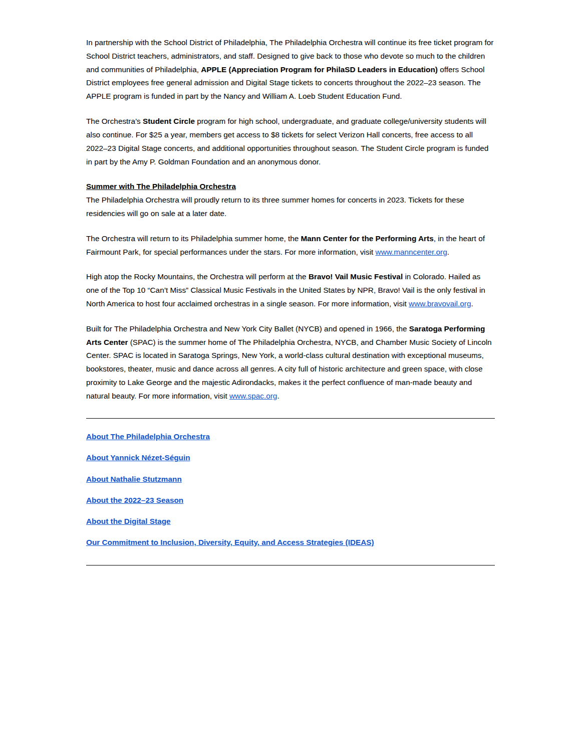In partnership with the School District of Philadelphia, The Philadelphia Orchestra will continue its free ticket program for School District teachers, administrators, and staff. Designed to give back to those who devote so much to the children and communities of Philadelphia, APPLE (Appreciation Program for PhilaSD Leaders in Education) offers School District employees free general admission and Digital Stage tickets to concerts throughout the 2022–23 season. The APPLE program is funded in part by the Nancy and William A. Loeb Student Education Fund.
The Orchestra’s Student Circle program for high school, undergraduate, and graduate college/university students will also continue. For $25 a year, members get access to $8 tickets for select Verizon Hall concerts, free access to all 2022–23 Digital Stage concerts, and additional opportunities throughout season. The Student Circle program is funded in part by the Amy P. Goldman Foundation and an anonymous donor.
Summer with The Philadelphia Orchestra
The Philadelphia Orchestra will proudly return to its three summer homes for concerts in 2023. Tickets for these residencies will go on sale at a later date.
The Orchestra will return to its Philadelphia summer home, the Mann Center for the Performing Arts, in the heart of Fairmount Park, for special performances under the stars. For more information, visit www.manncenter.org.
High atop the Rocky Mountains, the Orchestra will perform at the Bravo! Vail Music Festival in Colorado. Hailed as one of the Top 10 “Can’t Miss” Classical Music Festivals in the United States by NPR, Bravo! Vail is the only festival in North America to host four acclaimed orchestras in a single season. For more information, visit www.bravovail.org.
Built for The Philadelphia Orchestra and New York City Ballet (NYCB) and opened in 1966, the Saratoga Performing Arts Center (SPAC) is the summer home of The Philadelphia Orchestra, NYCB, and Chamber Music Society of Lincoln Center. SPAC is located in Saratoga Springs, New York, a world-class cultural destination with exceptional museums, bookstores, theater, music and dance across all genres. A city full of historic architecture and green space, with close proximity to Lake George and the majestic Adirondacks, makes it the perfect confluence of man-made beauty and natural beauty. For more information, visit www.spac.org.
About The Philadelphia Orchestra
About Yannick Nézet-Séguin
About Nathalie Stutzmann
About the 2022–23 Season
About the Digital Stage
Our Commitment to Inclusion, Diversity, Equity, and Access Strategies (IDEAS)